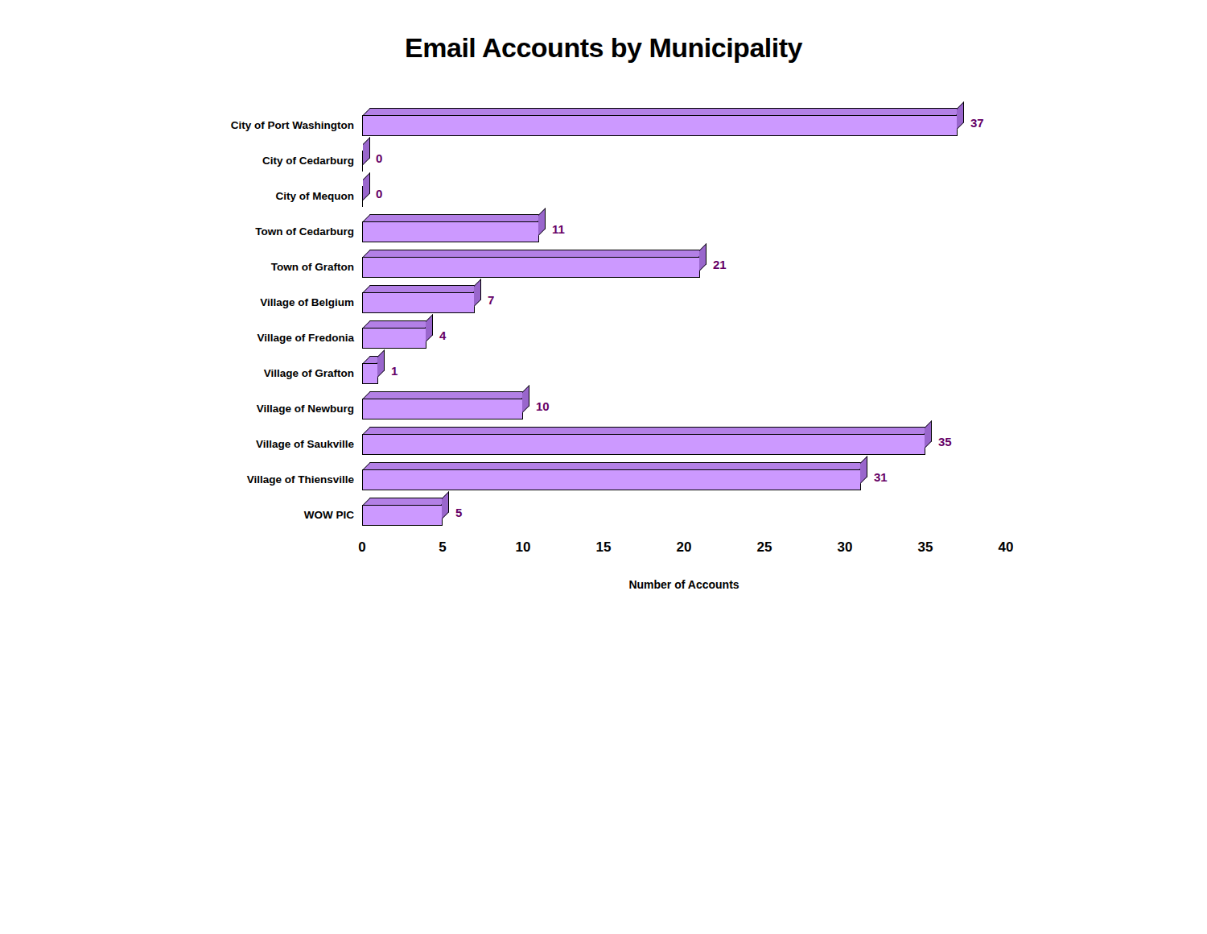Email Accounts by Municipality
City of Port Washington
37
City of Cedarburg
0
City of Mequon
0
Town of Cedarburg
11
Town of Grafton
21
Village of Belgium
7
Village of Fredonia
4
Village of Grafton
1
Village of Newburg
10
Village of Saukville
35
Village of Thiensville
31
WOW PIC
5
0 5 10 15 20 25 30 35 40
Number of Accounts